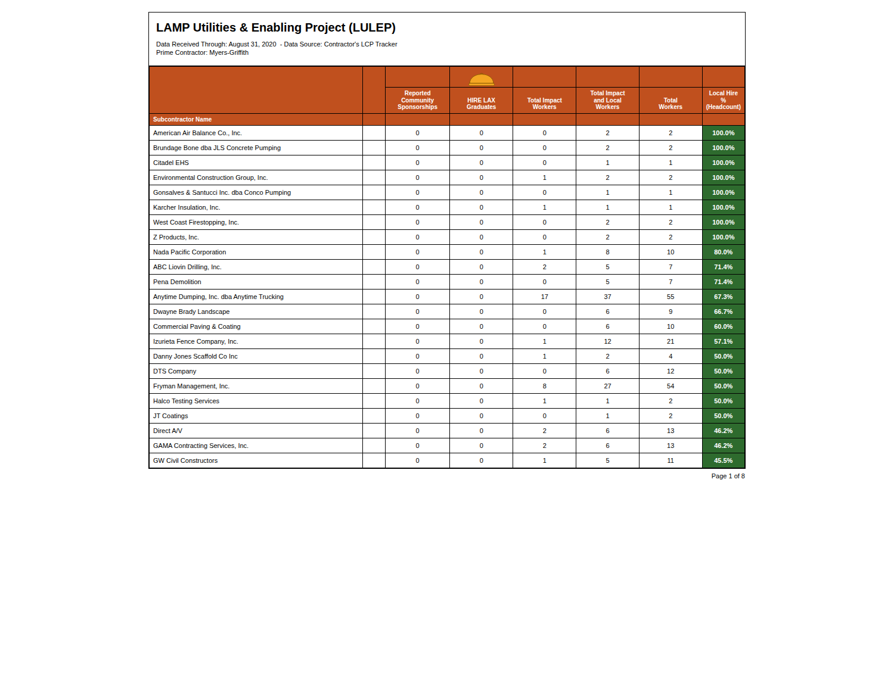LAMP Utilities & Enabling Project (LULEP)
Data Received Through: August 31, 2020 - Data Source: Contractor's LCP Tracker
Prime Contractor: Myers-Griffith
| Reported Community Sponsorships | HIRE LAX Graduates | Total Impact Workers | Total Impact and Local Workers | Total Workers | Local Hire % (Headcount) |
| --- | --- | --- | --- | --- | --- |
| Subcontractor Name | | | | | | | |
| American Air Balance Co., Inc. | | 0 | 0 | 0 | 2 | 2 | 100.0% |
| Brundage Bone dba JLS Concrete Pumping | | 0 | 0 | 0 | 2 | 2 | 100.0% |
| Citadel EHS | | 0 | 0 | 0 | 1 | 1 | 100.0% |
| Environmental Construction Group, Inc. | | 0 | 0 | 1 | 2 | 2 | 100.0% |
| Gonsalves & Santucci Inc. dba Conco Pumping | | 0 | 0 | 0 | 1 | 1 | 100.0% |
| Karcher Insulation, Inc. | | 0 | 0 | 1 | 1 | 1 | 100.0% |
| West Coast Firestopping, Inc. | | 0 | 0 | 0 | 2 | 2 | 100.0% |
| Z Products, Inc. | | 0 | 0 | 0 | 2 | 2 | 100.0% |
| Nada Pacific Corporation | | 0 | 0 | 1 | 8 | 10 | 80.0% |
| ABC Liovin Drilling, Inc. | | 0 | 0 | 2 | 5 | 7 | 71.4% |
| Pena Demolition | | 0 | 0 | 0 | 5 | 7 | 71.4% |
| Anytime Dumping, Inc. dba Anytime Trucking | | 0 | 0 | 17 | 37 | 55 | 67.3% |
| Dwayne Brady Landscape | | 0 | 0 | 0 | 6 | 9 | 66.7% |
| Commercial Paving & Coating | | 0 | 0 | 0 | 6 | 10 | 60.0% |
| Izurieta Fence Company, Inc. | | 0 | 0 | 1 | 12 | 21 | 57.1% |
| Danny Jones Scaffold Co Inc | | 0 | 0 | 1 | 2 | 4 | 50.0% |
| DTS Company | | 0 | 0 | 0 | 6 | 12 | 50.0% |
| Fryman Management, Inc. | | 0 | 0 | 8 | 27 | 54 | 50.0% |
| Halco Testing Services | | 0 | 0 | 1 | 1 | 2 | 50.0% |
| JT Coatings | | 0 | 0 | 0 | 1 | 2 | 50.0% |
| Direct A/V | | 0 | 0 | 2 | 6 | 13 | 46.2% |
| GAMA Contracting Services, Inc. | | 0 | 0 | 2 | 6 | 13 | 46.2% |
| GW Civil Constructors | | 0 | 0 | 1 | 5 | 11 | 45.5% |
Page 1 of 8